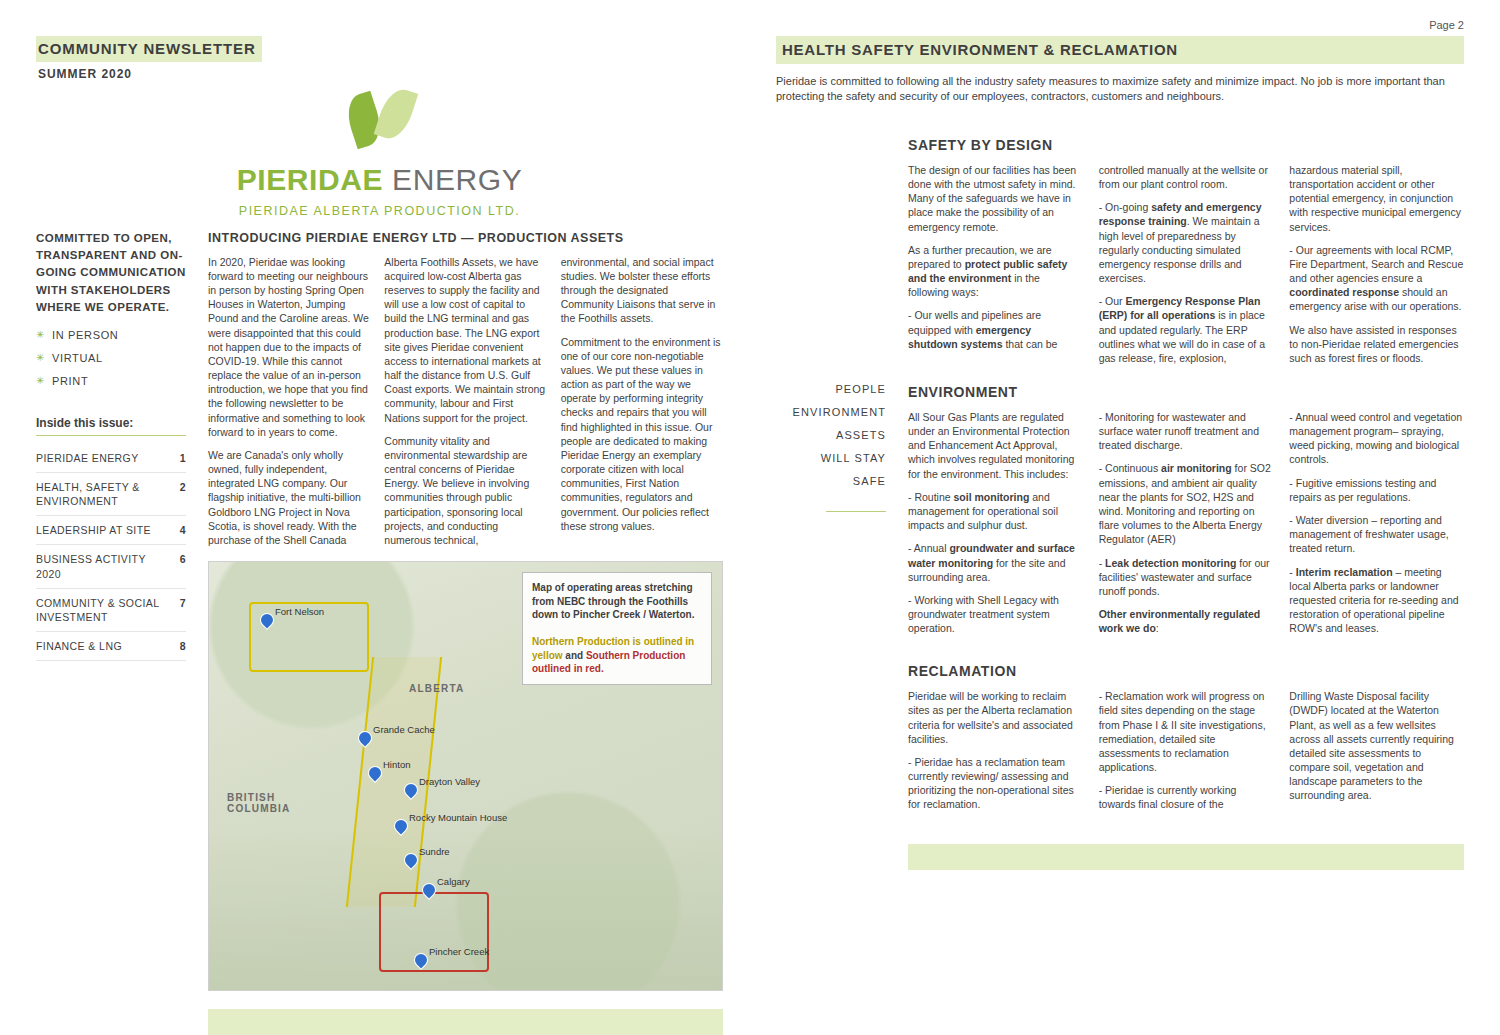Community Newsletter
Summer 2020
PIERIDAE ENERGY
PIERIDAE ALBERTA PRODUCTION LTD.
Committed to open, transparent and on-going communication with stakeholders where we operate.
In person
Virtual
Print
Inside this issue:
| Pieridae Energy | 1 |
| Health, Safety & Environment | 2 |
| Leadership at Site | 4 |
| Business Activity 2020 | 6 |
| Community & Social Investment | 7 |
| Finance & LNG | 8 |
Introducing Pierdiae Energy Ltd — Production Assets
In 2020, Pieridae was looking forward to meeting our neighbours in person by hosting Spring Open Houses in Waterton, Jumping Pound and the Caroline areas. We were disappointed that this could not happen due to the impacts of COVID-19. While this cannot replace the value of an in-person introduction, we hope that you find the following newsletter to be informative and something to look forward to in years to come.
We are Canada's only wholly owned, fully independent, integrated LNG company. Our flagship initiative, the multi-billion Goldboro LNG Project in Nova Scotia, is shovel ready. With the purchase of the Shell Canada Alberta Foothills Assets, we have acquired low-cost Alberta gas reserves to supply the facility and will use a low cost of capital to build the LNG terminal and gas production base. The LNG export site gives Pieridae convenient access to international markets at half the distance from U.S. Gulf Coast exports. We maintain strong community, labour and First Nations support for the project.
Community vitality and environmental stewardship are central concerns of Pieridae Energy. We believe in involving communities through public participation, sponsoring local projects, and conducting numerous technical, environmental, and social impact studies. We bolster these efforts through the designated Community Liaisons that serve in the Foothills assets.
Commitment to the environment is one of our core non-negotiable values. We put these values in action as part of the way we operate by performing integrity checks and repairs that you will find highlighted in this issue. Our people are dedicated to making Pieridae Energy an exemplary corporate citizen with local communities, First Nation communities, regulators and government. Our policies reflect these strong values.
ALBERTA
BRITISH
COLUMBIA
Fort Nelson
Grande Cache
Hinton
Drayton Valley
Rocky Mountain House
Sundre
Calgary
Pincher Creek
Map of operating areas stretching from NEBC through the Foothills down to Pincher Creek / Waterton.
Northern Production is outlined in yellow and Southern Production outlined in red.
Page 2
Health Safety Environment & Reclamation
Pieridae is committed to following all the industry safety measures to maximize safety and minimize impact. No job is more important than protecting the safety and security of our employees, contractors, customers and neighbours.
People
Environment
Assets
Will Stay
Safe
Safety by Design
The design of our facilities has been done with the utmost safety in mind. Many of the safeguards we have in place make the possibility of an emergency remote.
As a further precaution, we are prepared to protect public safety and the environment in the following ways:
- Our wells and pipelines are equipped with emergency shutdown systems that can be controlled manually at the wellsite or from our plant control room.
- On-going safety and emergency response training. We maintain a high level of preparedness by regularly conducting simulated emergency response drills and exercises.
- Our Emergency Response Plan (ERP) for all operations is in place and updated regularly. The ERP outlines what we will do in case of a gas release, fire, explosion, hazardous material spill, transportation accident or other potential emergency, in conjunction with respective municipal emergency services.
- Our agreements with local RCMP, Fire Department, Search and Rescue and other agencies ensure a coordinated response should an emergency arise with our operations.
We also have assisted in responses to non-Pieridae related emergencies such as forest fires or floods.
Environment
All Sour Gas Plants are regulated under an Environmental Protection and Enhancement Act Approval, which involves regulated monitoring for the environment. This includes:
- Routine soil monitoring and management for operational soil impacts and sulphur dust.
- Annual groundwater and surface water monitoring for the site and surrounding area.
- Working with Shell Legacy with groundwater treatment system operation.
- Monitoring for wastewater and surface water runoff treatment and treated discharge.
- Continuous air monitoring for SO2 emissions, and ambient air quality near the plants for SO2, H2S and wind. Monitoring and reporting on flare volumes to the Alberta Energy Regulator (AER)
- Leak detection monitoring for our facilities' wastewater and surface runoff ponds.
Other environmentally regulated work we do:
- Annual weed control and vegetation management program– spraying, weed picking, mowing and biological controls.
- Fugitive emissions testing and repairs as per regulations.
- Water diversion – reporting and management of freshwater usage, treated return.
- Interim reclamation – meeting local Alberta parks or landowner requested criteria for re-seeding and restoration of operational pipeline ROW's and leases.
Reclamation
Pieridae will be working to reclaim sites as per the Alberta reclamation criteria for wellsite's and associated facilities.
- Pieridae has a reclamation team currently reviewing/ assessing and prioritizing the non-operational sites for reclamation.
- Reclamation work will progress on field sites depending on the stage from Phase I & II site investigations, remediation, detailed site assessments to reclamation applications.
- Pieridae is currently working towards final closure of the
Drilling Waste Disposal facility (DWDF) located at the Waterton Plant, as well as a few wellsites across all assets currently requiring detailed site assessments to compare soil, vegetation and landscape parameters to the surrounding area.